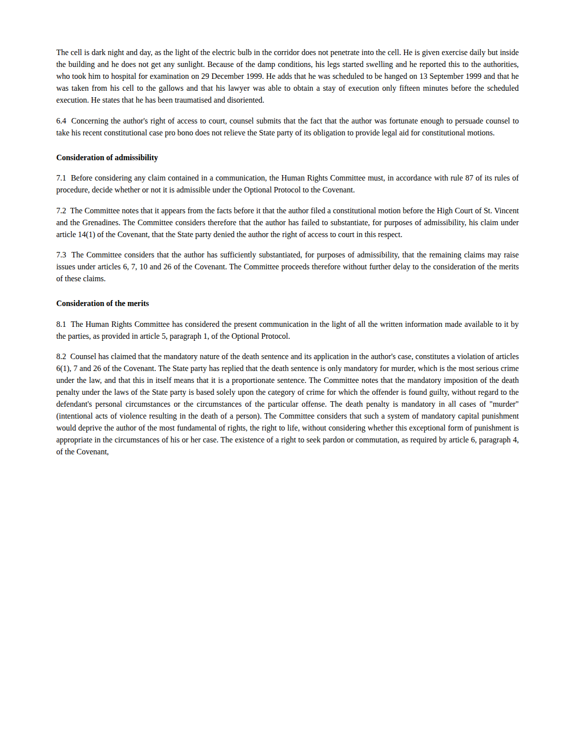The cell is dark night and day, as the light of the electric bulb in the corridor does not penetrate into the cell. He is given exercise daily but inside the building and he does not get any sunlight. Because of the damp conditions, his legs started swelling and he reported this to the authorities, who took him to hospital for examination on 29 December 1999. He adds that he was scheduled to be hanged on 13 September 1999 and that he was taken from his cell to the gallows and that his lawyer was able to obtain a stay of execution only fifteen minutes before the scheduled execution. He states that he has been traumatised and disoriented.
6.4 Concerning the author's right of access to court, counsel submits that the fact that the author was fortunate enough to persuade counsel to take his recent constitutional case pro bono does not relieve the State party of its obligation to provide legal aid for constitutional motions.
Consideration of admissibility
7.1 Before considering any claim contained in a communication, the Human Rights Committee must, in accordance with rule 87 of its rules of procedure, decide whether or not it is admissible under the Optional Protocol to the Covenant.
7.2 The Committee notes that it appears from the facts before it that the author filed a constitutional motion before the High Court of St. Vincent and the Grenadines. The Committee considers therefore that the author has failed to substantiate, for purposes of admissibility, his claim under article 14(1) of the Covenant, that the State party denied the author the right of access to court in this respect.
7.3 The Committee considers that the author has sufficiently substantiated, for purposes of admissibility, that the remaining claims may raise issues under articles 6, 7, 10 and 26 of the Covenant. The Committee proceeds therefore without further delay to the consideration of the merits of these claims.
Consideration of the merits
8.1 The Human Rights Committee has considered the present communication in the light of all the written information made available to it by the parties, as provided in article 5, paragraph 1, of the Optional Protocol.
8.2 Counsel has claimed that the mandatory nature of the death sentence and its application in the author's case, constitutes a violation of articles 6(1), 7 and 26 of the Covenant. The State party has replied that the death sentence is only mandatory for murder, which is the most serious crime under the law, and that this in itself means that it is a proportionate sentence. The Committee notes that the mandatory imposition of the death penalty under the laws of the State party is based solely upon the category of crime for which the offender is found guilty, without regard to the defendant's personal circumstances or the circumstances of the particular offense. The death penalty is mandatory in all cases of "murder" (intentional acts of violence resulting in the death of a person). The Committee considers that such a system of mandatory capital punishment would deprive the author of the most fundamental of rights, the right to life, without considering whether this exceptional form of punishment is appropriate in the circumstances of his or her case. The existence of a right to seek pardon or commutation, as required by article 6, paragraph 4, of the Covenant,